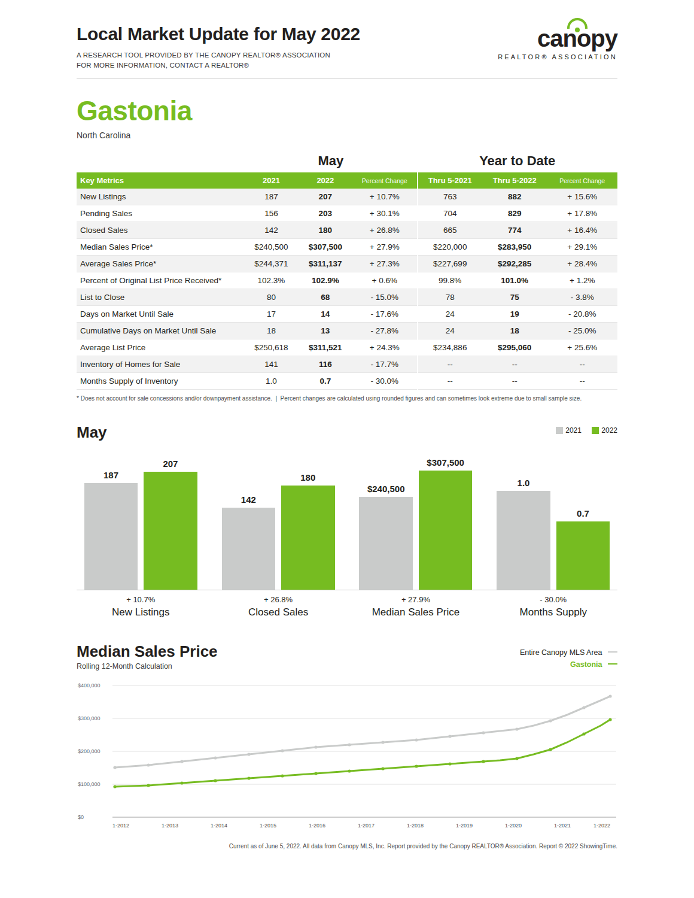Local Market Update for May 2022
A Research Tool Provided by the Canopy REALTOR® Association
For more information, contact a REALTOR®
canopy
REALTOR® ASSOCIATION
Gastonia
North Carolina
| | May | Year to Date |
| --- | --- | --- |
| Key Metrics | 2021 | 2022 | Percent Change | Thru 5-2021 | Thru 5-2022 | Percent Change |
| New Listings | 187 | 207 | + 10.7% | 763 | 882 | + 15.6% |
| Pending Sales | 156 | 203 | + 30.1% | 704 | 829 | + 17.8% |
| Closed Sales | 142 | 180 | + 26.8% | 665 | 774 | + 16.4% |
| Median Sales Price* | $240,500 | $307,500 | + 27.9% | $220,000 | $283,950 | + 29.1% |
| Average Sales Price* | $244,371 | $311,137 | + 27.3% | $227,699 | $292,285 | + 28.4% |
| Percent of Original List Price Received* | 102.3% | 102.9% | + 0.6% | 99.8% | 101.0% | + 1.2% |
| List to Close | 80 | 68 | - 15.0% | 78 | 75 | - 3.8% |
| Days on Market Until Sale | 17 | 14 | - 17.6% | 24 | 19 | - 20.8% |
| Cumulative Days on Market Until Sale | 18 | 13 | - 27.8% | 24 | 18 | - 25.0% |
| Average List Price | $250,618 | $311,521 | + 24.3% | $234,886 | $295,060 | + 25.6% |
| Inventory of Homes for Sale | 141 | 116 | - 17.7% | -- | -- | -- |
| Months Supply of Inventory | 1.0 | 0.7 | - 30.0% | -- | -- | -- |
* Does not account for sale concessions and/or downpayment assistance. | Percent changes are calculated using rounded figures and can sometimes look extreme due to small sample size.
May
2021 2022
187
207
142
180
$240,500
$307,500
1.0
0.7
+ 10.7%
New Listings
+ 26.8%
Closed Sales
+ 27.9%
Median Sales Price
- 30.0%
Months Supply
Median Sales Price
Rolling 12-Month Calculation
Entire Canopy MLS Area
Gastonia
$400,000 $300,000 $200,000 $100,000 $0 1-2012 1-2013 1-2014 1-2015 1-2016 1-2017 1-2018 1-2019 1-2020 1-2021 1-2022
Current as of June 5, 2022. All data from Canopy MLS, Inc. Report provided by the Canopy REALTOR® Association. Report © 2022 ShowingTime.